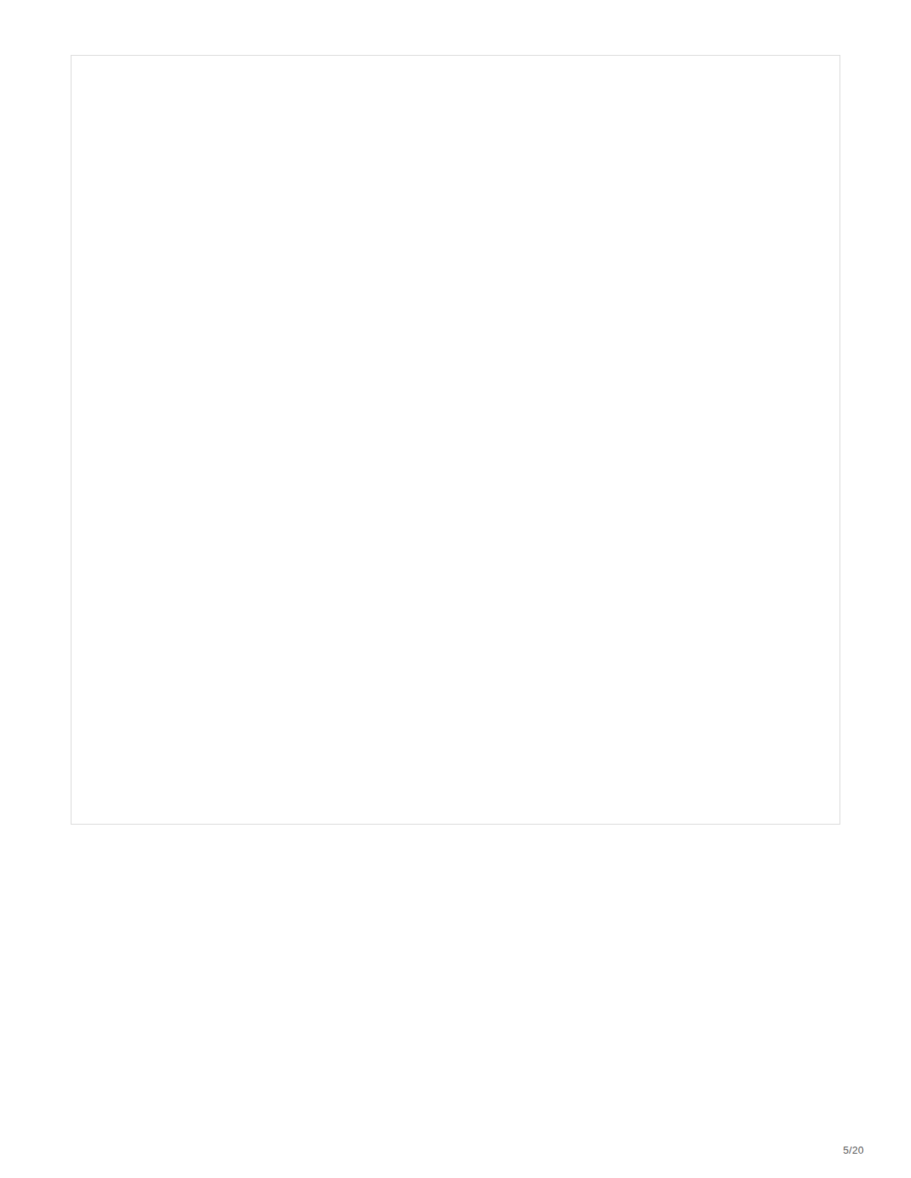5/20